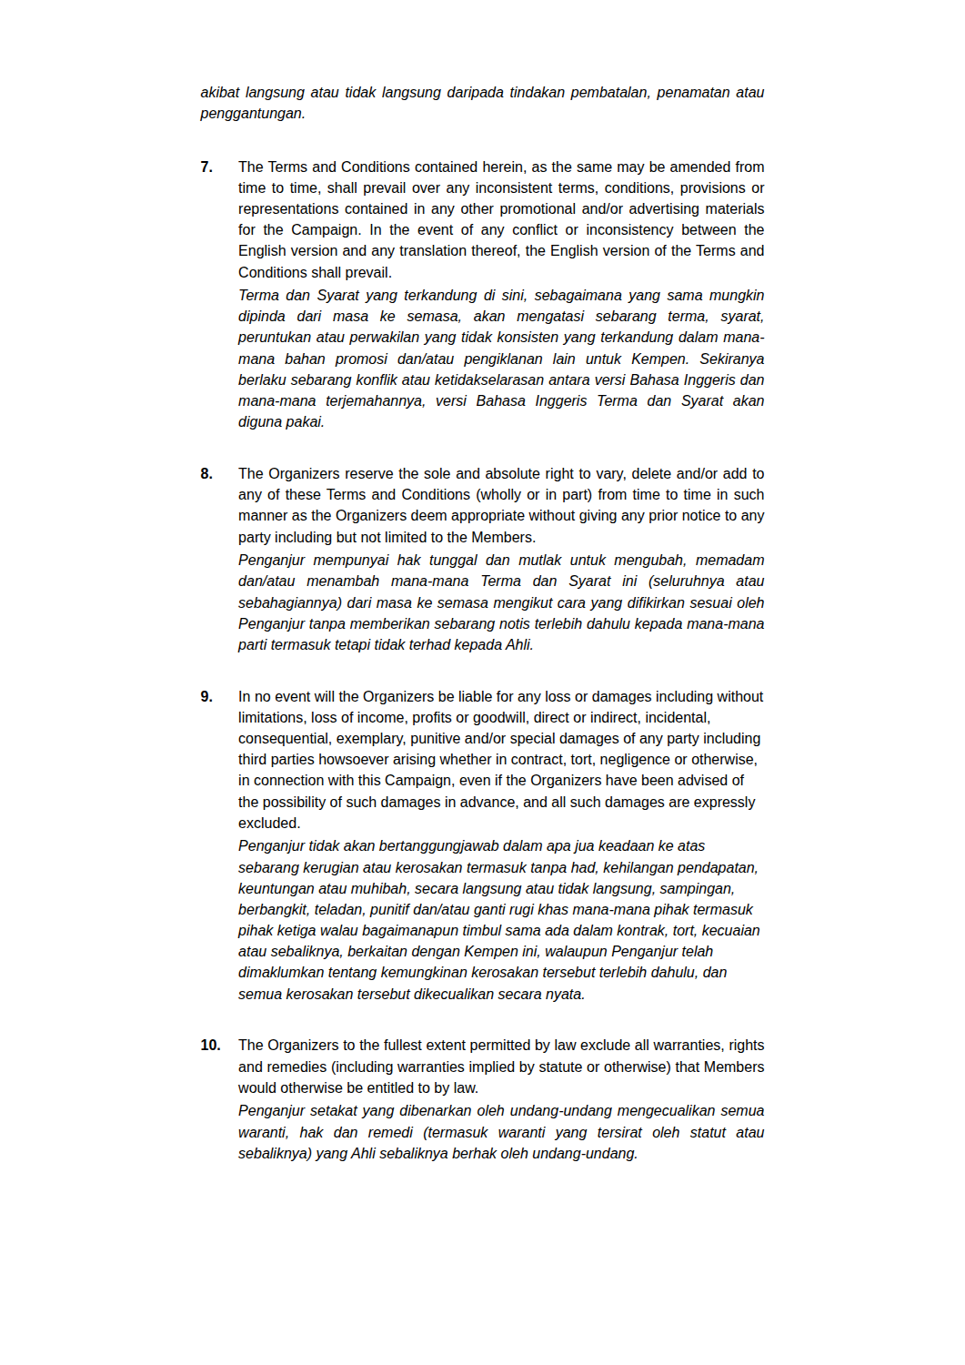akibat langsung atau tidak langsung daripada tindakan pembatalan, penamatan atau penggantungan.
The Terms and Conditions contained herein, as the same may be amended from time to time, shall prevail over any inconsistent terms, conditions, provisions or representations contained in any other promotional and/or advertising materials for the Campaign. In the event of any conflict or inconsistency between the English version and any translation thereof, the English version of the Terms and Conditions shall prevail.
Terma dan Syarat yang terkandung di sini, sebagaimana yang sama mungkin dipinda dari masa ke semasa, akan mengatasi sebarang terma, syarat, peruntukan atau perwakilan yang tidak konsisten yang terkandung dalam mana-mana bahan promosi dan/atau pengiklanan lain untuk Kempen. Sekiranya berlaku sebarang konflik atau ketidakselarasan antara versi Bahasa Inggeris dan mana-mana terjemahannya, versi Bahasa Inggeris Terma dan Syarat akan diguna pakai.
The Organizers reserve the sole and absolute right to vary, delete and/or add to any of these Terms and Conditions (wholly or in part) from time to time in such manner as the Organizers deem appropriate without giving any prior notice to any party including but not limited to the Members.
Penganjur mempunyai hak tunggal dan mutlak untuk mengubah, memadam dan/atau menambah mana-mana Terma dan Syarat ini (seluruhnya atau sebahagiannya) dari masa ke semasa mengikut cara yang difikirkan sesuai oleh Penganjur tanpa memberikan sebarang notis terlebih dahulu kepada mana-mana parti termasuk tetapi tidak terhad kepada Ahli.
In no event will the Organizers be liable for any loss or damages including without limitations, loss of income, profits or goodwill, direct or indirect, incidental, consequential, exemplary, punitive and/or special damages of any party including third parties howsoever arising whether in contract, tort, negligence or otherwise, in connection with this Campaign, even if the Organizers have been advised of the possibility of such damages in advance, and all such damages are expressly excluded.
Penganjur tidak akan bertanggungjawab dalam apa jua keadaan ke atas sebarang kerugian atau kerosakan termasuk tanpa had, kehilangan pendapatan, keuntungan atau muhibah, secara langsung atau tidak langsung, sampingan, berbangkit, teladan, punitif dan/atau ganti rugi khas mana-mana pihak termasuk pihak ketiga walau bagaimanapun timbul sama ada dalam kontrak, tort, kecuaian atau sebaliknya, berkaitan dengan Kempen ini, walaupun Penganjur telah dimaklumkan tentang kemungkinan kerosakan tersebut terlebih dahulu, dan semua kerosakan tersebut dikecualikan secara nyata.
The Organizers to the fullest extent permitted by law exclude all warranties, rights and remedies (including warranties implied by statute or otherwise) that Members would otherwise be entitled to by law.
Penganjur setakat yang dibenarkan oleh undang-undang mengecualikan semua waranti, hak dan remedi (termasuk waranti yang tersirat oleh statut atau sebaliknya) yang Ahli sebaliknya berhak oleh undang-undang.